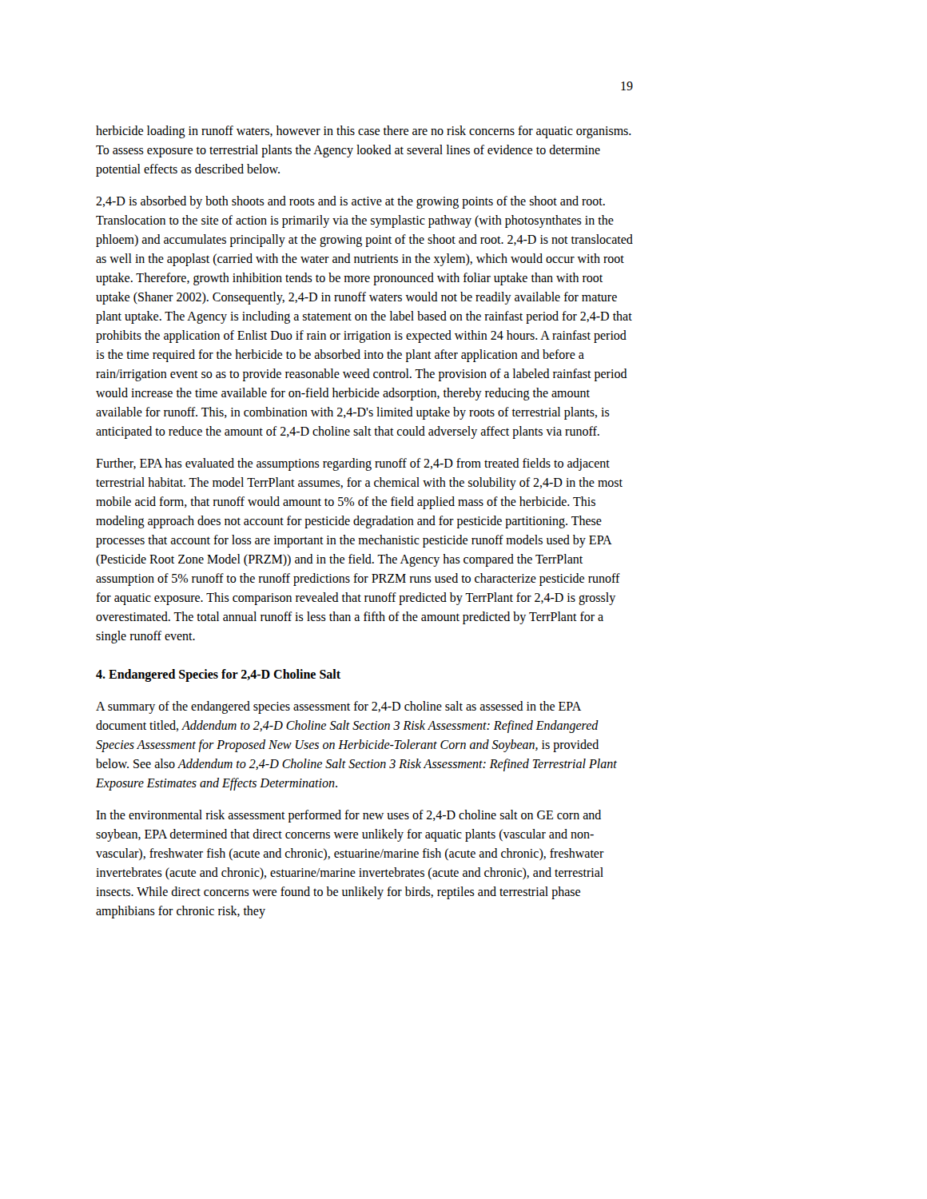19
herbicide loading in runoff waters, however in this case there are no risk concerns for aquatic organisms. To assess exposure to terrestrial plants the Agency looked at several lines of evidence to determine potential effects as described below.
2,4-D is absorbed by both shoots and roots and is active at the growing points of the shoot and root. Translocation to the site of action is primarily via the symplastic pathway (with photosynthates in the phloem) and accumulates principally at the growing point of the shoot and root. 2,4-D is not translocated as well in the apoplast (carried with the water and nutrients in the xylem), which would occur with root uptake. Therefore, growth inhibition tends to be more pronounced with foliar uptake than with root uptake (Shaner 2002). Consequently, 2,4-D in runoff waters would not be readily available for mature plant uptake. The Agency is including a statement on the label based on the rainfast period for 2,4-D that prohibits the application of Enlist Duo if rain or irrigation is expected within 24 hours. A rainfast period is the time required for the herbicide to be absorbed into the plant after application and before a rain/irrigation event so as to provide reasonable weed control. The provision of a labeled rainfast period would increase the time available for on-field herbicide adsorption, thereby reducing the amount available for runoff. This, in combination with 2,4-D's limited uptake by roots of terrestrial plants, is anticipated to reduce the amount of 2,4-D choline salt that could adversely affect plants via runoff.
Further, EPA has evaluated the assumptions regarding runoff of 2,4-D from treated fields to adjacent terrestrial habitat. The model TerrPlant assumes, for a chemical with the solubility of 2,4-D in the most mobile acid form, that runoff would amount to 5% of the field applied mass of the herbicide. This modeling approach does not account for pesticide degradation and for pesticide partitioning. These processes that account for loss are important in the mechanistic pesticide runoff models used by EPA (Pesticide Root Zone Model (PRZM)) and in the field. The Agency has compared the TerrPlant assumption of 5% runoff to the runoff predictions for PRZM runs used to characterize pesticide runoff for aquatic exposure. This comparison revealed that runoff predicted by TerrPlant for 2,4-D is grossly overestimated. The total annual runoff is less than a fifth of the amount predicted by TerrPlant for a single runoff event.
4. Endangered Species for 2,4-D Choline Salt
A summary of the endangered species assessment for 2,4-D choline salt as assessed in the EPA document titled, Addendum to 2,4-D Choline Salt Section 3 Risk Assessment: Refined Endangered Species Assessment for Proposed New Uses on Herbicide-Tolerant Corn and Soybean, is provided below. See also Addendum to 2,4-D Choline Salt Section 3 Risk Assessment: Refined Terrestrial Plant Exposure Estimates and Effects Determination.
In the environmental risk assessment performed for new uses of 2,4-D choline salt on GE corn and soybean, EPA determined that direct concerns were unlikely for aquatic plants (vascular and non-vascular), freshwater fish (acute and chronic), estuarine/marine fish (acute and chronic), freshwater invertebrates (acute and chronic), estuarine/marine invertebrates (acute and chronic), and terrestrial insects. While direct concerns were found to be unlikely for birds, reptiles and terrestrial phase amphibians for chronic risk, they